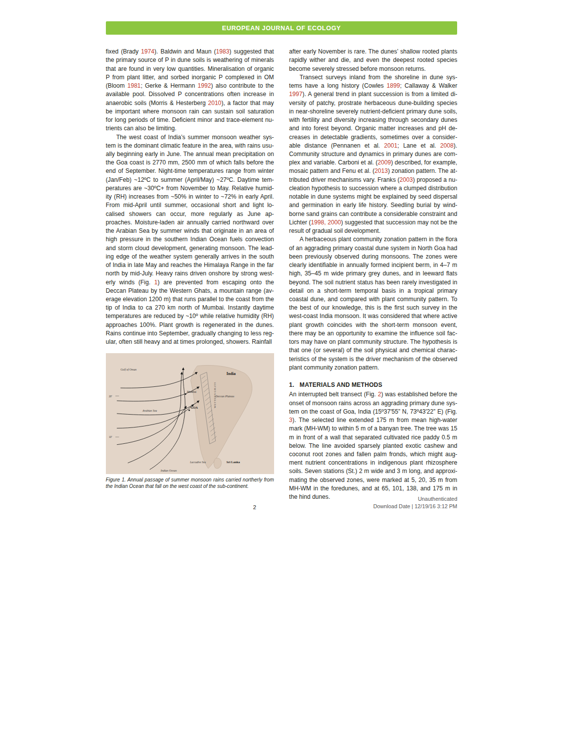EUROPEAN JOURNAL OF ECOLOGY
fixed (Brady 1974). Baldwin and Maun (1983) suggested that the primary source of P in dune soils is weathering of minerals that are found in very low quantities. Mineralisation of organic P from plant litter, and sorbed inorganic P complexed in OM (Bloom 1981; Gerke & Hermann 1992) also contribute to the available pool. Dissolved P concentrations often increase in anaerobic soils (Morris & Hesterberg 2010), a factor that may be important where monsoon rain can sustain soil saturation for long periods of time. Deficient minor and trace-element nutrients can also be limiting.
The west coast of India’s summer monsoon weather system is the dominant climatic feature in the area, with rains usually beginning early in June. The annual mean precipitation on the Goa coast is 2770 mm, 2500 mm of which falls before the end of September. Night-time temperatures range from winter (Jan/Feb) ~12ºC to summer (April/May) ~27ºC. Daytime temperatures are ~30ºC+ from November to May. Relative humidity (RH) increases from ~50% in winter to ~72% in early April. From mid-April until summer, occasional short and light localised showers can occur, more regularly as June approaches. Moisture-laden air annually carried northward over the Arabian Sea by summer winds that originate in an area of high pressure in the southern Indian Ocean fuels convection and storm cloud development, generating monsoon. The leading edge of the weather system generally arrives in the south of India in late May and reaches the Himalaya Range in the far north by mid-July. Heavy rains driven onshore by strong westerly winds (Fig. 1) are prevented from escaping onto the Deccan Plateau by the Western Ghats, a mountain range (average elevation 1200 m) that runs parallel to the coast from the tip of India to ca 270 km north of Mumbai. Instantly daytime temperatures are reduced by ~10º while relative humidity (RH) approaches 100%. Plant growth is regenerated in the dunes. Rains continue into September, gradually changing to less regular, often still heavy and at times prolonged, showers. Rainfall
20º 10º Gulf of Oman India Mumbai Deccan Plateau Arabian Sea GOA Sri Lanka Laccadive Sea Indian Ocean W E S T E R N G H A T S
Figure 1. Annual passage of summer monsoon rains carried northerly from the Indian Ocean that fall on the west coast of the sub-continent.
after early November is rare. The dunes’ shallow rooted plants rapidly wither and die, and even the deepest rooted species become severely stressed before monsoon returns.
Transect surveys inland from the shoreline in dune systems have a long history (Cowles 1899; Callaway & Walker 1997). A general trend in plant succession is from a limited diversity of patchy, prostrate herbaceous dune-building species in near-shoreline severely nutrient-deficient primary dune soils, with fertility and diversity increasing through secondary dunes and into forest beyond. Organic matter increases and pH decreases in detectable gradients, sometimes over a considerable distance (Pennanen et al. 2001; Lane et al. 2008). Community structure and dynamics in primary dunes are complex and variable. Carboni et al. (2009) described, for example, mosaic pattern and Fenu et al. (2013) zonation pattern. The attributed driver mechanisms vary. Franks (2003) proposed a nucleation hypothesis to succession where a clumped distribution notable in dune systems might be explained by seed dispersal and germination in early life history. Seedling burial by wind-borne sand grains can contribute a considerable constraint and Lichter (1998, 2000) suggested that succession may not be the result of gradual soil development.
A herbaceous plant community zonation pattern in the flora of an aggrading primary coastal dune system in North Goa had been previously observed during monsoons. The zones were clearly identifiable in annually formed incipient berm, in 4–7 m high, 35–45 m wide primary grey dunes, and in leeward flats beyond. The soil nutrient status has been rarely investigated in detail on a short-term temporal basis in a tropical primary coastal dune, and compared with plant community pattern. To the best of our knowledge, this is the first such survey in the west-coast India monsoon. It was considered that where active plant growth coincides with the short-term monsoon event, there may be an opportunity to examine the influence soil factors may have on plant community structure. The hypothesis is that one (or several) of the soil physical and chemical characteristics of the system is the driver mechanism of the observed plant community zonation pattern.
1. Materials and Methods
An interrupted belt transect (Fig. 2) was established before the onset of monsoon rains across an aggrading primary dune system on the coast of Goa, India (15º37′55” N, 73º43′22” E) (Fig. 3). The selected line extended 175 m from mean high-water mark (MH-WM) to within 5 m of a banyan tree. The tree was 15 m in front of a wall that separated cultivated rice paddy 0.5 m below. The line avoided sparsely planted exotic cashew and coconut root zones and fallen palm fronds, which might augment nutrient concentrations in indigenous plant rhizosphere soils. Seven stations (St.) 2 m wide and 3 m long, and approximating the observed zones, were marked at 5, 20, 35 m from MH-WM in the foredunes, and at 65, 101, 138, and 175 m in the hind dunes.
2
Unauthenticated
Download Date | 12/19/16 3:12 PM